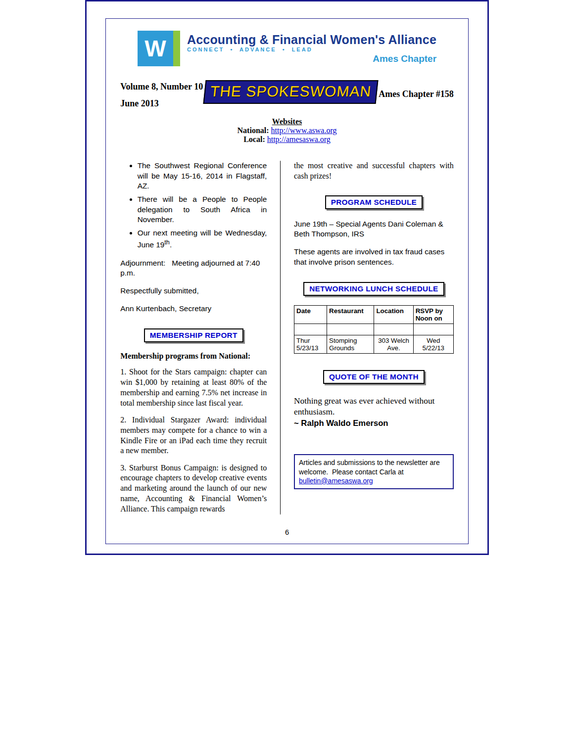Accounting & Financial Women's Alliance
CONNECT • ADVANCE • LEAD
Ames Chapter
Volume 8, Number 10
June 2013
THE SPOKESWOMAN
Ames Chapter #158
Websites
National: http://www.aswa.org
Local: http://amesaswa.org
The Southwest Regional Conference will be May 15-16, 2014 in Flagstaff, AZ.
There will be a People to People delegation to South Africa in November.
Our next meeting will be Wednesday, June 19th.
Adjournment: Meeting adjourned at 7:40 p.m.
Respectfully submitted,
Ann Kurtenbach, Secretary
MEMBERSHIP REPORT
Membership programs from National:
1. Shoot for the Stars campaign: chapter can win $1,000 by retaining at least 80% of the membership and earning 7.5% net increase in total membership since last fiscal year.
2. Individual Stargazer Award: individual members may compete for a chance to win a Kindle Fire or an iPad each time they recruit a new member.
3. Starburst Bonus Campaign: is designed to encourage chapters to develop creative events and marketing around the launch of our new name, Accounting & Financial Women’s Alliance. This campaign rewards
the most creative and successful chapters with cash prizes!
PROGRAM SCHEDULE
June 19th – Special Agents Dani Coleman & Beth Thompson, IRS
These agents are involved in tax fraud cases that involve prison sentences.
NETWORKING LUNCH SCHEDULE
| Date | Restaurant | Location | RSVP by Noon on |
| --- | --- | --- | --- |
| Thur 5/23/13 | Stomping Grounds | 303 Welch Ave. | Wed 5/22/13 |
QUOTE OF THE MONTH
Nothing great was ever achieved without enthusiasm.
~ Ralph Waldo Emerson
Articles and submissions to the newsletter are welcome. Please contact Carla at bulletin@amesaswa.org
6